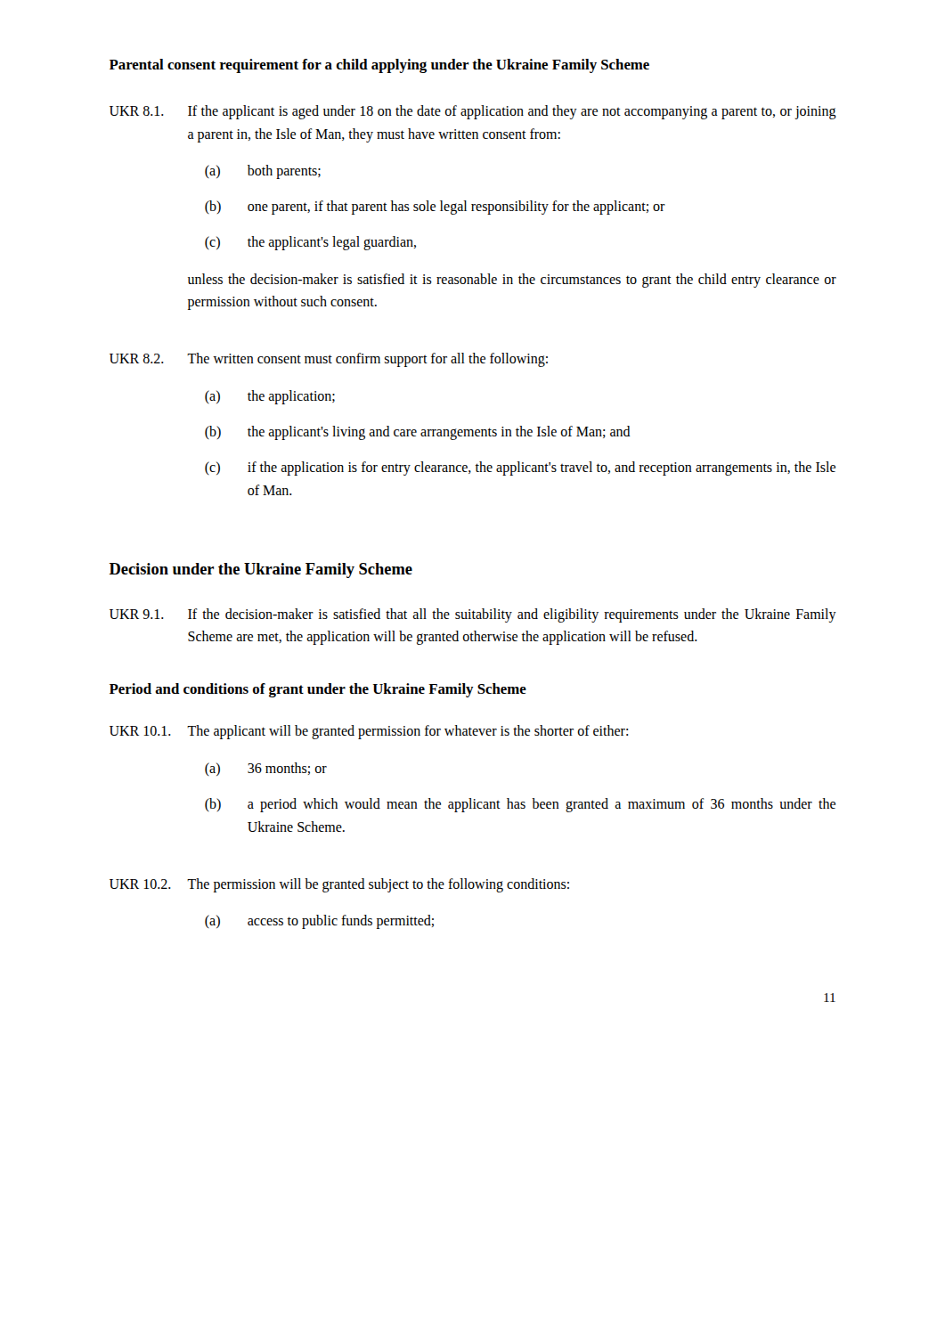Parental consent requirement for a child applying under the Ukraine Family Scheme
UKR 8.1.
If the applicant is aged under 18 on the date of application and they are not accompanying a parent to, or joining a parent in, the Isle of Man, they must have written consent from:
both parents;
one parent, if that parent has sole legal responsibility for the applicant; or
the applicant's legal guardian,
unless the decision-maker is satisfied it is reasonable in the circumstances to grant the child entry clearance or permission without such consent.
UKR 8.2.
The written consent must confirm support for all the following:
the application;
the applicant's living and care arrangements in the Isle of Man; and
if the application is for entry clearance, the applicant's travel to, and reception arrangements in, the Isle of Man.
Decision under the Ukraine Family Scheme
UKR 9.1.
If the decision-maker is satisfied that all the suitability and eligibility requirements under the Ukraine Family Scheme are met, the application will be granted otherwise the application will be refused.
Period and conditions of grant under the Ukraine Family Scheme
UKR 10.1.
The applicant will be granted permission for whatever is the shorter of either:
36 months; or
a period which would mean the applicant has been granted a maximum of 36 months under the Ukraine Scheme.
UKR 10.2.
The permission will be granted subject to the following conditions:
access to public funds permitted;
11